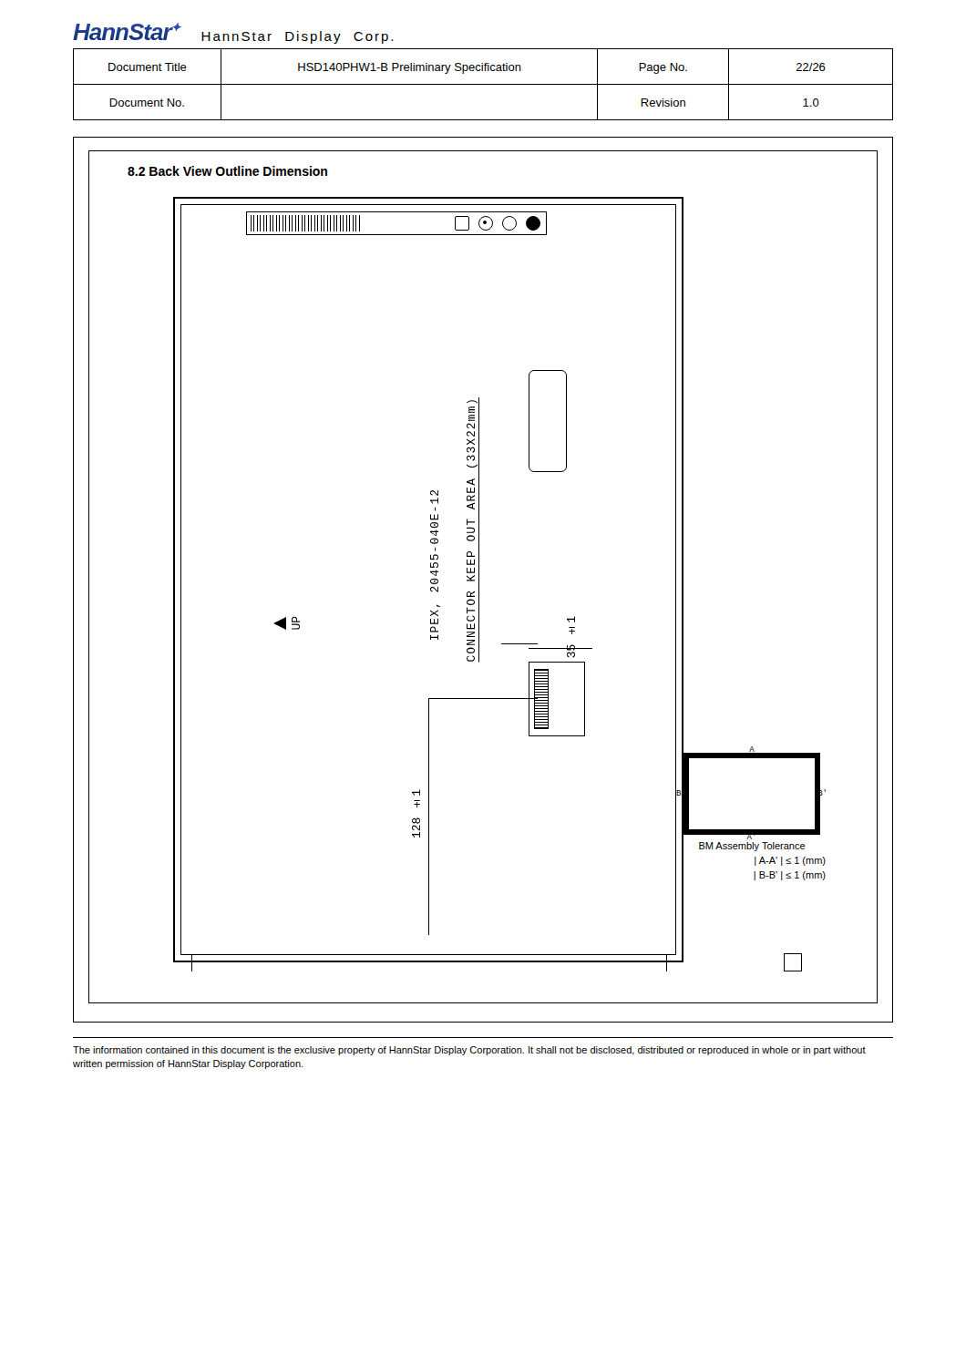HannStar✦
HannStar Display Corp.
| Document Title | HSD140PHW1-B Preliminary Specification | Page No. | 22/26 |
| Document No. | | Revision | 1.0 |
8.2 Back View Outline Dimension
CONNECTOR KEEP OUT AREA (33X22mm)
IPEX, 20455-040E-12
UP
35 ±1
128 ±1
A A' B B'
BM Assembly Tolerance
| A-A' | ≤ 1 (mm)
| B-B' | ≤ 1 (mm)
The information contained in this document is the exclusive property of HannStar Display Corporation. It shall not be disclosed, distributed or reproduced in whole or in part without written permission of HannStar Display Corporation.